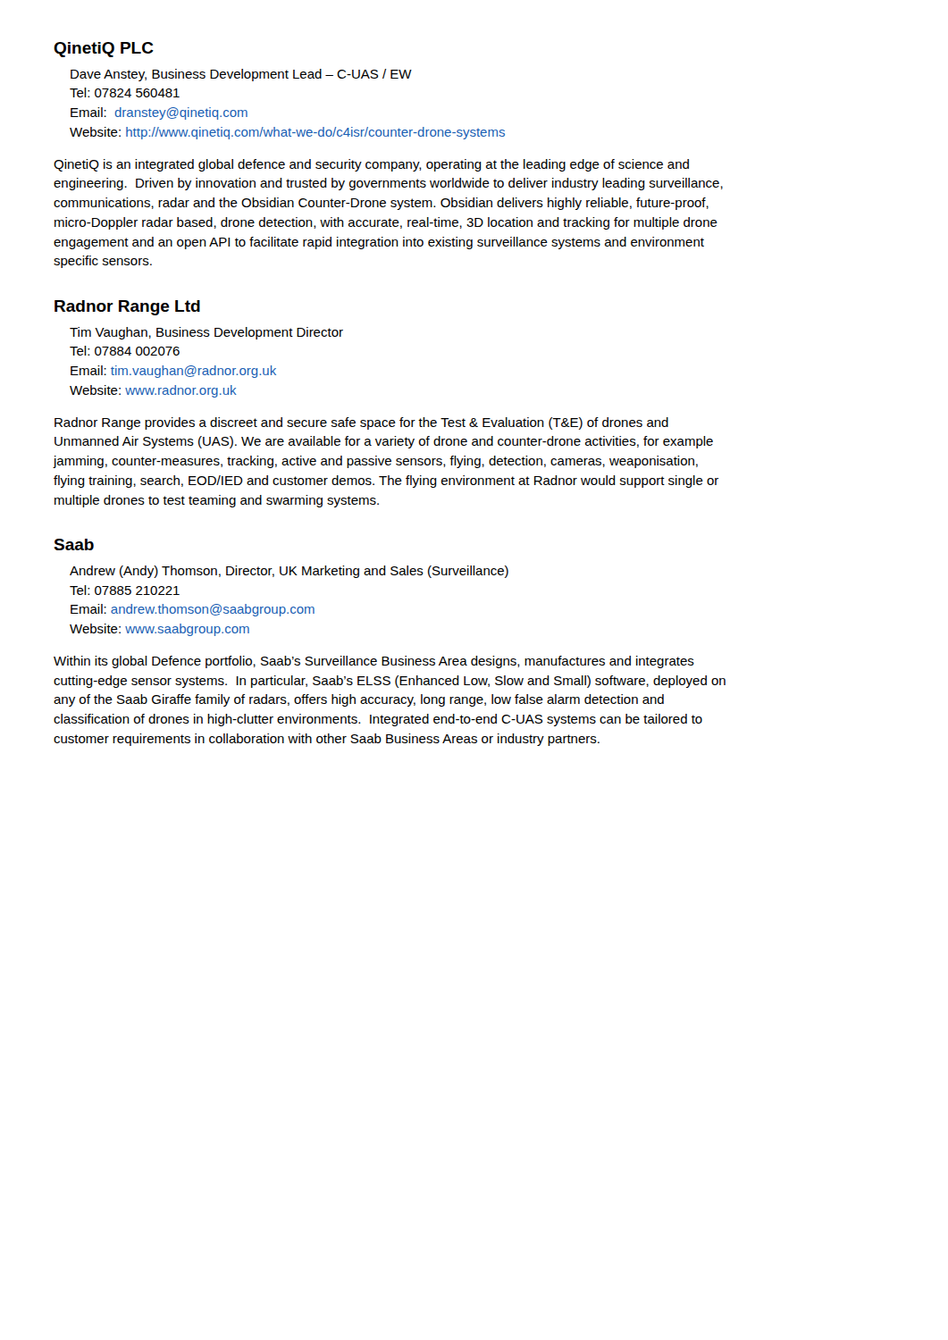QinetiQ PLC
Dave Anstey, Business Development Lead – C-UAS / EW
Tel: 07824 560481
Email: dranstey@qinetiq.com
Website: http://www.qinetiq.com/what-we-do/c4isr/counter-drone-systems
QinetiQ is an integrated global defence and security company, operating at the leading edge of science and engineering. Driven by innovation and trusted by governments worldwide to deliver industry leading surveillance, communications, radar and the Obsidian Counter-Drone system. Obsidian delivers highly reliable, future-proof, micro-Doppler radar based, drone detection, with accurate, real-time, 3D location and tracking for multiple drone engagement and an open API to facilitate rapid integration into existing surveillance systems and environment specific sensors.
Radnor Range Ltd
Tim Vaughan, Business Development Director
Tel: 07884 002076
Email: tim.vaughan@radnor.org.uk
Website: www.radnor.org.uk
Radnor Range provides a discreet and secure safe space for the Test & Evaluation (T&E) of drones and Unmanned Air Systems (UAS). We are available for a variety of drone and counter-drone activities, for example jamming, counter-measures, tracking, active and passive sensors, flying, detection, cameras, weaponisation, flying training, search, EOD/IED and customer demos. The flying environment at Radnor would support single or multiple drones to test teaming and swarming systems.
Saab
Andrew (Andy) Thomson, Director, UK Marketing and Sales (Surveillance)
Tel: 07885 210221
Email: andrew.thomson@saabgroup.com
Website: www.saabgroup.com
Within its global Defence portfolio, Saab’s Surveillance Business Area designs, manufactures and integrates cutting-edge sensor systems. In particular, Saab’s ELSS (Enhanced Low, Slow and Small) software, deployed on any of the Saab Giraffe family of radars, offers high accuracy, long range, low false alarm detection and classification of drones in high-clutter environments. Integrated end-to-end C-UAS systems can be tailored to customer requirements in collaboration with other Saab Business Areas or industry partners.